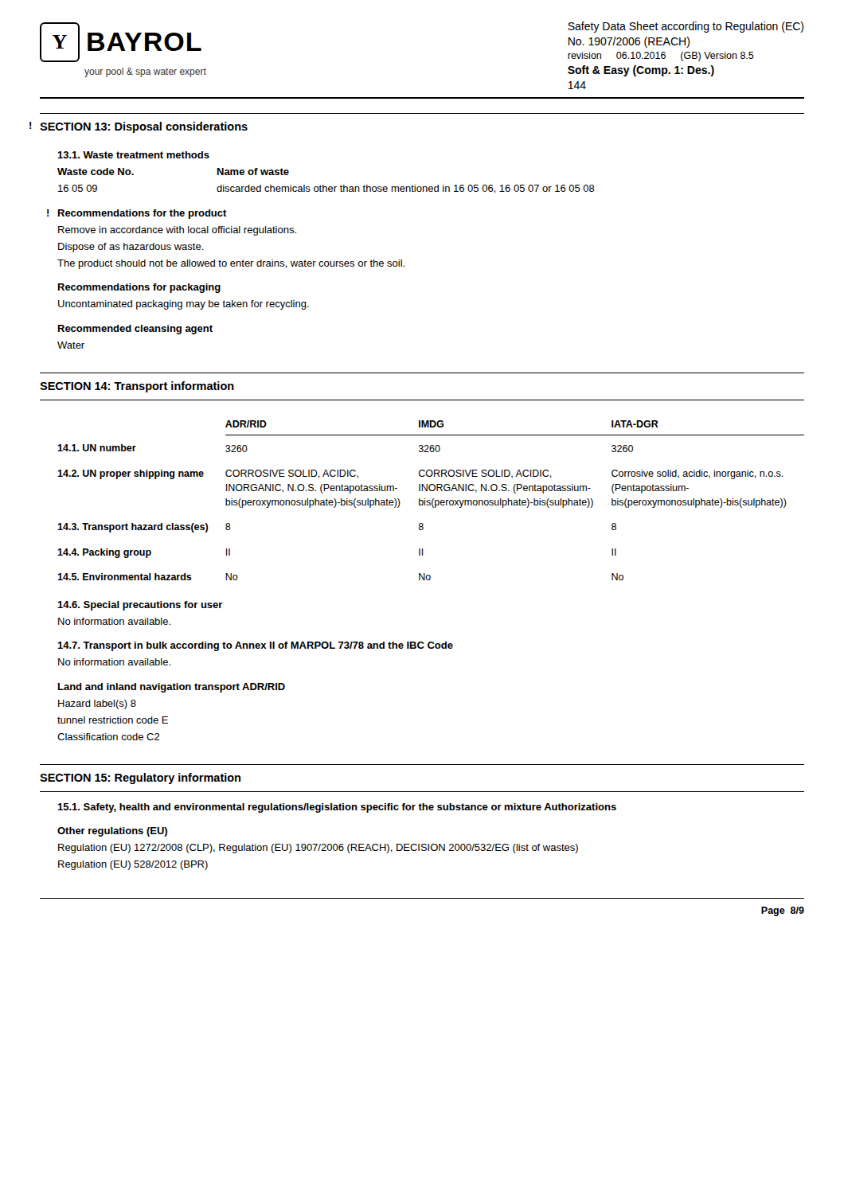Y
BAYROL
your pool & spa water expert
Safety Data Sheet according to Regulation (EC)
No. 1907/2006 (REACH)
revision 06.10.2016 (GB) Version 8.5
Soft & Easy (Comp. 1: Des.)
144
!
SECTION 13: Disposal considerations
13.1. Waste treatment methods
Waste code No.
Name of waste
16 05 09
discarded chemicals other than those mentioned in 16 05 06, 16 05 07 or 16 05 08
!
Recommendations for the product
Remove in accordance with local official regulations.
Dispose of as hazardous waste.
The product should not be allowed to enter drains, water courses or the soil.
Recommendations for packaging
Uncontaminated packaging may be taken for recycling.
Recommended cleansing agent
Water
SECTION 14: Transport information
| | ADR/RID | IMDG | IATA-DGR |
| --- | --- | --- | --- |
| 14.1. UN number | 3260 | 3260 | 3260 |
| 14.2. UN proper shipping name | CORROSIVE SOLID, ACIDIC, INORGANIC, N.O.S. (Pentapotassium-bis(peroxymonosulphate)-bis(sulphate)) | CORROSIVE SOLID, ACIDIC, INORGANIC, N.O.S. (Pentapotassium-bis(peroxymonosulphate)-bis(sulphate)) | Corrosive solid, acidic, inorganic, n.o.s. (Pentapotassium-bis(peroxymonosulphate)-bis(sulphate)) |
| 14.3. Transport hazard class(es) | 8 | 8 | 8 |
| 14.4. Packing group | II | II | II |
| 14.5. Environmental hazards | No | No | No |
14.6. Special precautions for user
No information available.
14.7. Transport in bulk according to Annex II of MARPOL 73/78 and the IBC Code
No information available.
Land and inland navigation transport ADR/RID
Hazard label(s) 8
tunnel restriction code E
Classification code C2
SECTION 15: Regulatory information
15.1. Safety, health and environmental regulations/legislation specific for the substance or mixture Authorizations
Other regulations (EU)
Regulation (EU) 1272/2008 (CLP), Regulation (EU) 1907/2006 (REACH), DECISION 2000/532/EG (list of wastes)
Regulation (EU) 528/2012 (BPR)
Page 8/9